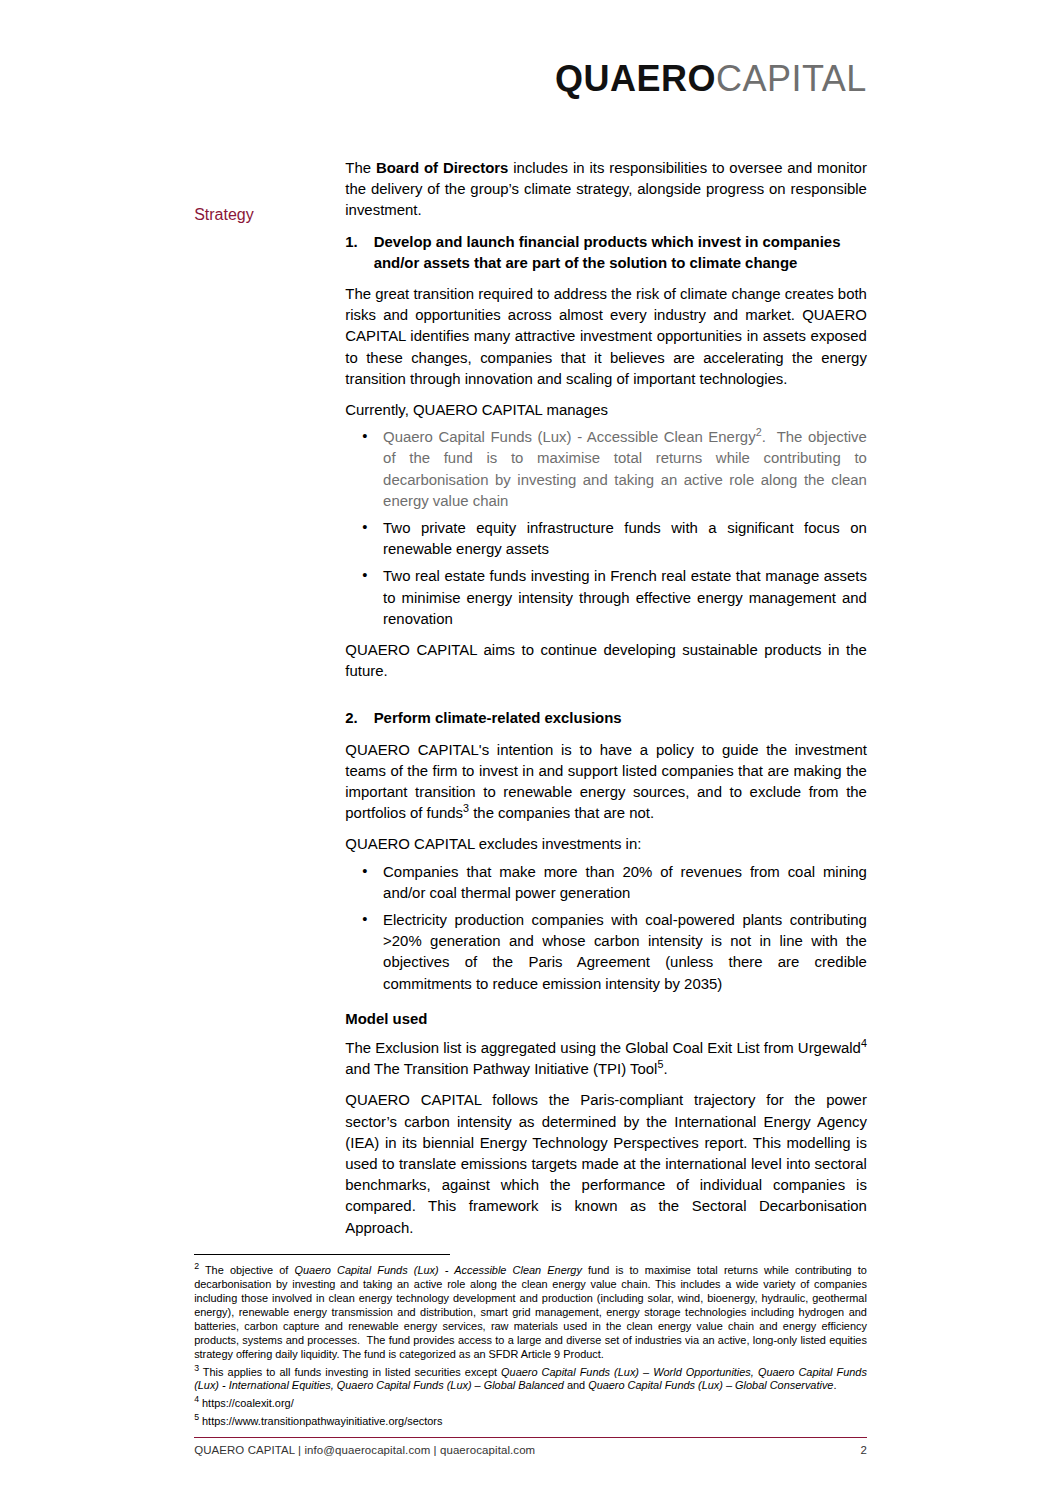QUAERO CAPITAL
Strategy
The Board of Directors includes in its responsibilities to oversee and monitor the delivery of the group’s climate strategy, alongside progress on responsible investment.
1. Develop and launch financial products which invest in companies and/or assets that are part of the solution to climate change
The great transition required to address the risk of climate change creates both risks and opportunities across almost every industry and market. QUAERO CAPITAL identifies many attractive investment opportunities in assets exposed to these changes, companies that it believes are accelerating the energy transition through innovation and scaling of important technologies.
Currently, QUAERO CAPITAL manages
Quaero Capital Funds (Lux) - Accessible Clean Energy2. The objective of the fund is to maximise total returns while contributing to decarbonisation by investing and taking an active role along the clean energy value chain
Two private equity infrastructure funds with a significant focus on renewable energy assets
Two real estate funds investing in French real estate that manage assets to minimise energy intensity through effective energy management and renovation
QUAERO CAPITAL aims to continue developing sustainable products in the future.
2. Perform climate-related exclusions
QUAERO CAPITAL's intention is to have a policy to guide the investment teams of the firm to invest in and support listed companies that are making the important transition to renewable energy sources, and to exclude from the portfolios of funds3 the companies that are not.
QUAERO CAPITAL excludes investments in:
Companies that make more than 20% of revenues from coal mining and/or coal thermal power generation
Electricity production companies with coal-powered plants contributing >20% generation and whose carbon intensity is not in line with the objectives of the Paris Agreement (unless there are credible commitments to reduce emission intensity by 2035)
Model used
The Exclusion list is aggregated using the Global Coal Exit List from Urgewald4 and The Transition Pathway Initiative (TPI) Tool5.
QUAERO CAPITAL follows the Paris-compliant trajectory for the power sector’s carbon intensity as determined by the International Energy Agency (IEA) in its biennial Energy Technology Perspectives report. This modelling is used to translate emissions targets made at the international level into sectoral benchmarks, against which the performance of individual companies is compared. This framework is known as the Sectoral Decarbonisation Approach.
2 The objective of Quaero Capital Funds (Lux) - Accessible Clean Energy fund is to maximise total returns while contributing to decarbonisation by investing and taking an active role along the clean energy value chain. This includes a wide variety of companies including those involved in clean energy technology development and production (including solar, wind, bioenergy, hydraulic, geothermal energy), renewable energy transmission and distribution, smart grid management, energy storage technologies including hydrogen and batteries, carbon capture and renewable energy services, raw materials used in the clean energy value chain and energy efficiency products, systems and processes. The fund provides access to a large and diverse set of industries via an active, long-only listed equities strategy offering daily liquidity. The fund is categorized as an SFDR Article 9 Product.
3 This applies to all funds investing in listed securities except Quaero Capital Funds (Lux) – World Opportunities, Quaero Capital Funds (Lux) - International Equities, Quaero Capital Funds (Lux) – Global Balanced and Quaero Capital Funds (Lux) – Global Conservative.
4 https://coalexit.org/
5 https://www.transitionpathwayinitiative.org/sectors
QUAERO CAPITAL | info@quaerocapital.com | quaerocapital.com
2